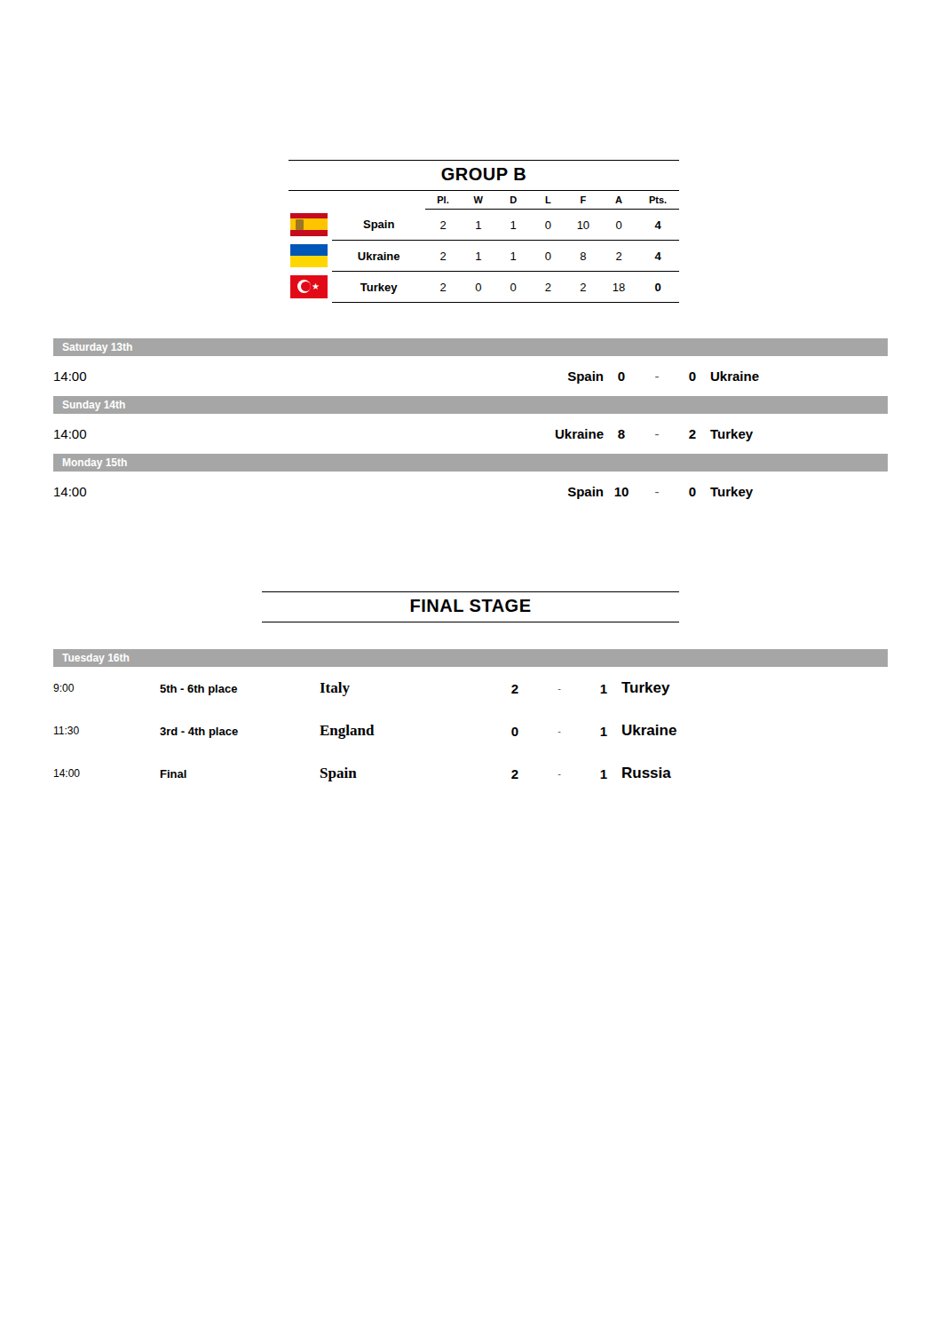GROUP B
| | | Pl. | W | D | L | F | A | Pts. |
| --- | --- | --- | --- | --- | --- | --- | --- | --- |
| | Spain | 2 | 1 | 1 | 0 | 10 | 0 | 4 |
| | Ukraine | 2 | 1 | 1 | 0 | 8 | 2 | 4 |
| ★ | Turkey | 2 | 0 | 0 | 2 | 2 | 18 | 0 |
Saturday 13th
| 14:00 | | Spain | 0 | - | 0 | Ukraine |
Sunday 14th
| 14:00 | | Ukraine | 8 | - | 2 | Turkey |
Monday 15th
| 14:00 | | Spain | 10 | - | 0 | Turkey |
FINAL STAGE
Tuesday 16th
| 9:00 | 5th - 6th place | Italy | 2 | - | 1 | Turkey |
| 11:30 | 3rd - 4th place | England | 0 | - | 1 | Ukraine |
| 14:00 | Final | Spain | 2 | - | 1 | Russia |